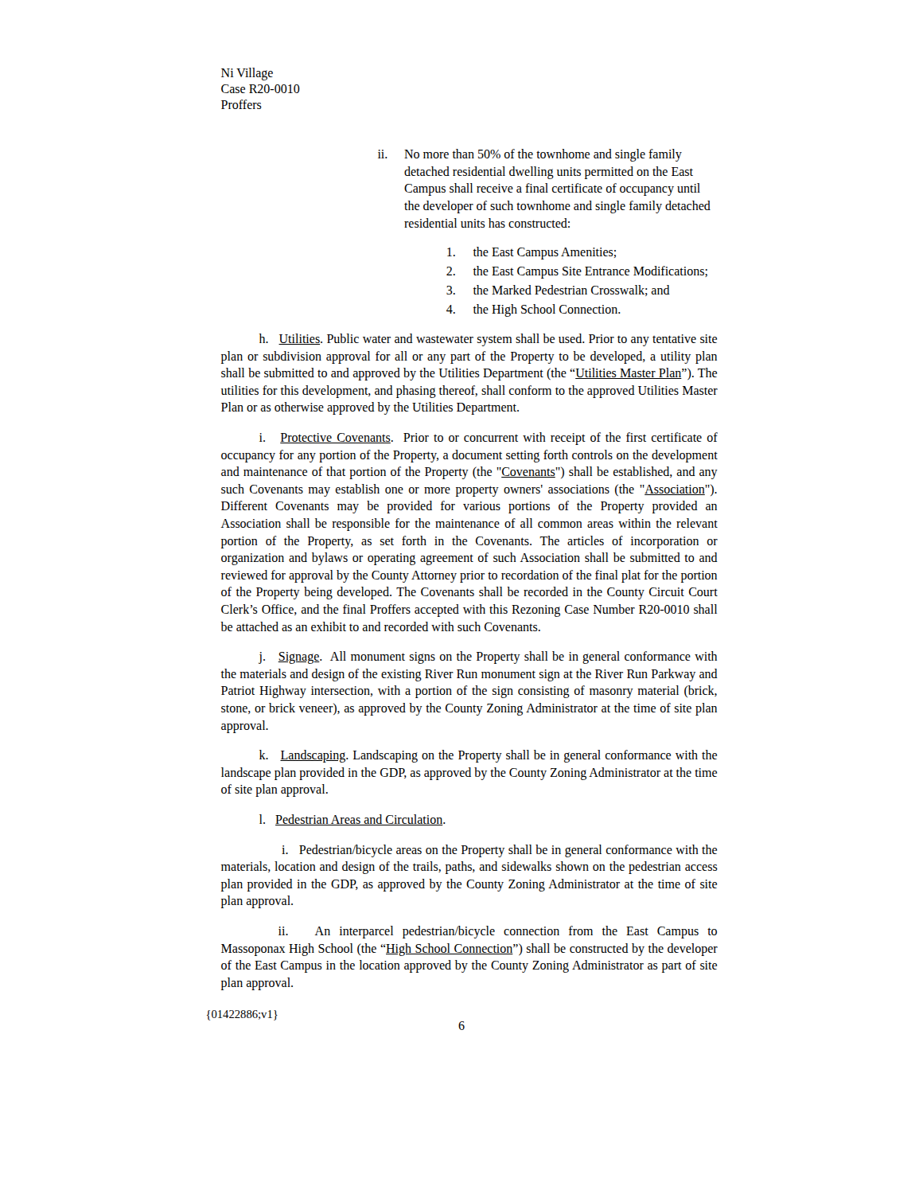Ni Village
Case R20-0010
Proffers
ii. No more than 50% of the townhome and single family detached residential dwelling units permitted on the East Campus shall receive a final certificate of occupancy until the developer of such townhome and single family detached residential units has constructed:
1. the East Campus Amenities;
2. the East Campus Site Entrance Modifications;
3. the Marked Pedestrian Crosswalk; and
4. the High School Connection.
h. Utilities. Public water and wastewater system shall be used. Prior to any tentative site plan or subdivision approval for all or any part of the Property to be developed, a utility plan shall be submitted to and approved by the Utilities Department (the “Utilities Master Plan”). The utilities for this development, and phasing thereof, shall conform to the approved Utilities Master Plan or as otherwise approved by the Utilities Department.
i. Protective Covenants. Prior to or concurrent with receipt of the first certificate of occupancy for any portion of the Property, a document setting forth controls on the development and maintenance of that portion of the Property (the "Covenants") shall be established, and any such Covenants may establish one or more property owners' associations (the "Association"). Different Covenants may be provided for various portions of the Property provided an Association shall be responsible for the maintenance of all common areas within the relevant portion of the Property, as set forth in the Covenants. The articles of incorporation or organization and bylaws or operating agreement of such Association shall be submitted to and reviewed for approval by the County Attorney prior to recordation of the final plat for the portion of the Property being developed. The Covenants shall be recorded in the County Circuit Court Clerk’s Office, and the final Proffers accepted with this Rezoning Case Number R20-0010 shall be attached as an exhibit to and recorded with such Covenants.
j. Signage. All monument signs on the Property shall be in general conformance with the materials and design of the existing River Run monument sign at the River Run Parkway and Patriot Highway intersection, with a portion of the sign consisting of masonry material (brick, stone, or brick veneer), as approved by the County Zoning Administrator at the time of site plan approval.
k. Landscaping. Landscaping on the Property shall be in general conformance with the landscape plan provided in the GDP, as approved by the County Zoning Administrator at the time of site plan approval.
l. Pedestrian Areas and Circulation.
i. Pedestrian/bicycle areas on the Property shall be in general conformance with the materials, location and design of the trails, paths, and sidewalks shown on the pedestrian access plan provided in the GDP, as approved by the County Zoning Administrator at the time of site plan approval.
ii. An interparcel pedestrian/bicycle connection from the East Campus to Massoponax High School (the “High School Connection”) shall be constructed by the developer of the East Campus in the location approved by the County Zoning Administrator as part of site plan approval.
{01422886;v1}
6